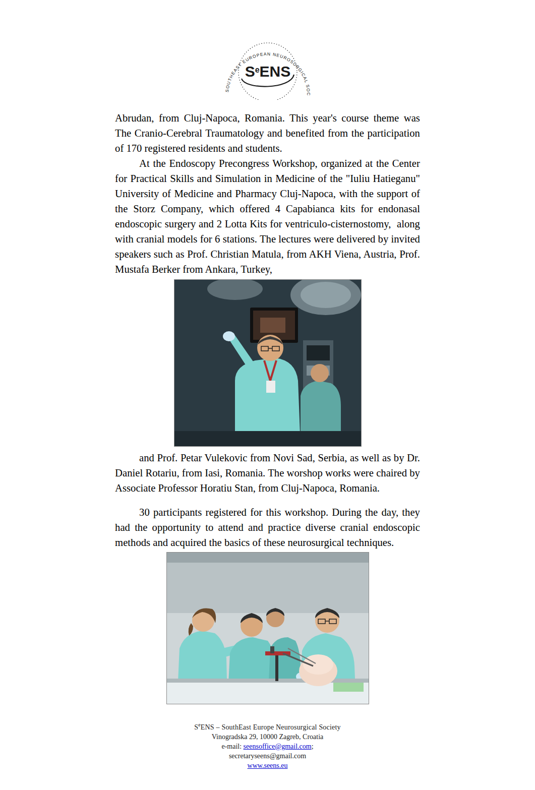SOUTHEAST EUROPEAN NEUROSURGICAL SOCIETY SeENS
Abrudan, from Cluj-Napoca, Romania. This year's course theme was The Cranio-Cerebral Traumatology and benefited from the participation of 170 registered residents and students.
At the Endoscopy Precongress Workshop, organized at the Center for Practical Skills and Simulation in Medicine of the "Iuliu Hatieganu" University of Medicine and Pharmacy Cluj-Napoca, with the support of the Storz Company, which offered 4 Capabianca kits for endonasal endoscopic surgery and 2 Lotta Kits for ventriculo-cisternostomy, along with cranial models for 6 stations. The lectures were delivered by invited speakers such as Prof. Christian Matula, from AKH Viena, Austria, Prof. Mustafa Berker from Ankara, Turkey,
and Prof. Petar Vulekovic from Novi Sad, Serbia, as well as by Dr. Daniel Rotariu, from Iasi, Romania. The worshop works were chaired by Associate Professor Horatiu Stan, from Cluj-Napoca, Romania.
30 participants registered for this workshop. During the day, they had the opportunity to attend and practice diverse cranial endoscopic methods and acquired the basics of these neurosurgical techniques.
SeENS – SouthEast Europe Neurosurgical Society
Vinogradska 29, 10000 Zagreb, Croatia
e-mail: seensoffice@gmail.com;
secretaryseens@gmail.com
www.seens.eu